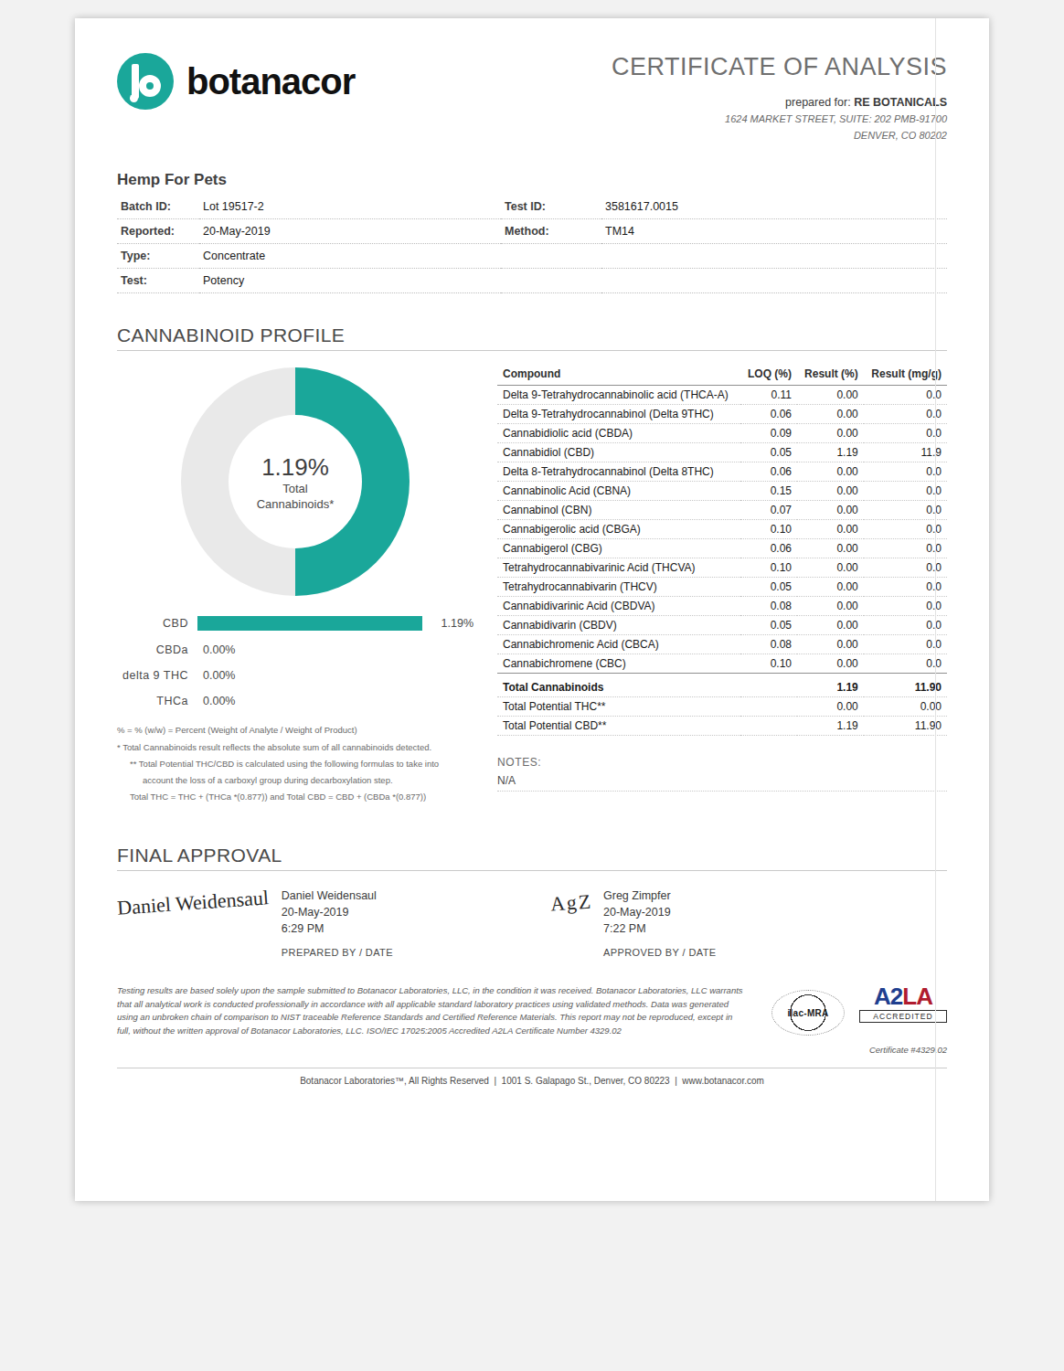botanacor
CERTIFICATE OF ANALYSIS
prepared for: RE BOTANICALS
1624 MARKET STREET, SUITE: 202 PMB-91700
DENVER, CO 80202
Hemp For Pets
| Batch ID: | Lot 19517-2 | Test ID: | 3581617.0015 |
| Reported: | 20-May-2019 | Method: | TM14 |
| Type: | Concentrate | | |
| Test: | Potency | | |
CANNABINOID PROFILE
1.19%
Total
Cannabinoids*
CBD
1.19%
CBDa
0.00%
delta 9 THC
0.00%
THCa
0.00%
% = % (w/w) = Percent (Weight of Analyte / Weight of Product)
* Total Cannabinoids result reflects the absolute sum of all cannabinoids detected.
** Total Potential THC/CBD is calculated using the following formulas to take into
account the loss of a carboxyl group during decarboxylation step.
Total THC = THC + (THCa *(0.877)) and Total CBD = CBD + (CBDa *(0.877))
| Compound | LOQ (%) | Result (%) | Result (mg/g) |
| --- | --- | --- | --- |
| Delta 9-Tetrahydrocannabinolic acid (THCA-A) | 0.11 | 0.00 | 0.0 |
| Delta 9-Tetrahydrocannabinol (Delta 9THC) | 0.06 | 0.00 | 0.0 |
| Cannabidiolic acid (CBDA) | 0.09 | 0.00 | 0.0 |
| Cannabidiol (CBD) | 0.05 | 1.19 | 11.9 |
| Delta 8-Tetrahydrocannabinol (Delta 8THC) | 0.06 | 0.00 | 0.0 |
| Cannabinolic Acid (CBNA) | 0.15 | 0.00 | 0.0 |
| Cannabinol (CBN) | 0.07 | 0.00 | 0.0 |
| Cannabigerolic acid (CBGA) | 0.10 | 0.00 | 0.0 |
| Cannabigerol (CBG) | 0.06 | 0.00 | 0.0 |
| Tetrahydrocannabivarinic Acid (THCVA) | 0.10 | 0.00 | 0.0 |
| Tetrahydrocannabivarin (THCV) | 0.05 | 0.00 | 0.0 |
| Cannabidivarinic Acid (CBDVA) | 0.08 | 0.00 | 0.0 |
| Cannabidivarin (CBDV) | 0.05 | 0.00 | 0.0 |
| Cannabichromenic Acid (CBCA) | 0.08 | 0.00 | 0.0 |
| Cannabichromene (CBC) | 0.10 | 0.00 | 0.0 |
| Total Cannabinoids | | 1.19 | 11.90 |
| Total Potential THC** | | 0.00 | 0.00 |
| Total Potential CBD** | | 1.19 | 11.90 |
NOTES:
N/A
FINAL APPROVAL
Daniel Weidensaul
Daniel Weidensaul
20-May-2019
6:29 PM
PREPARED BY / DATE
A g Z
Greg Zimpfer
20-May-2019
7:22 PM
APPROVED BY / DATE
Testing results are based solely upon the sample submitted to Botanacor Laboratories, LLC, in the condition it was received. Botanacor Laboratories, LLC warrants that all analytical work is conducted professionally in accordance with all applicable standard laboratory practices using validated methods. Data was generated using an unbroken chain of comparison to NIST traceable Reference Standards and Certified Reference Materials. This report may not be reproduced, except in full, without the written approval of Botanacor Laboratories, LLC. ISO/IEC 17025:2005 Accredited A2LA Certificate Number 4329.02
A2LA
ACCREDITED
Certificate #4329.02
Botanacor Laboratories™, All Rights Reserved | 1001 S. Galapago St., Denver, CO 80223 | www.botanacor.com